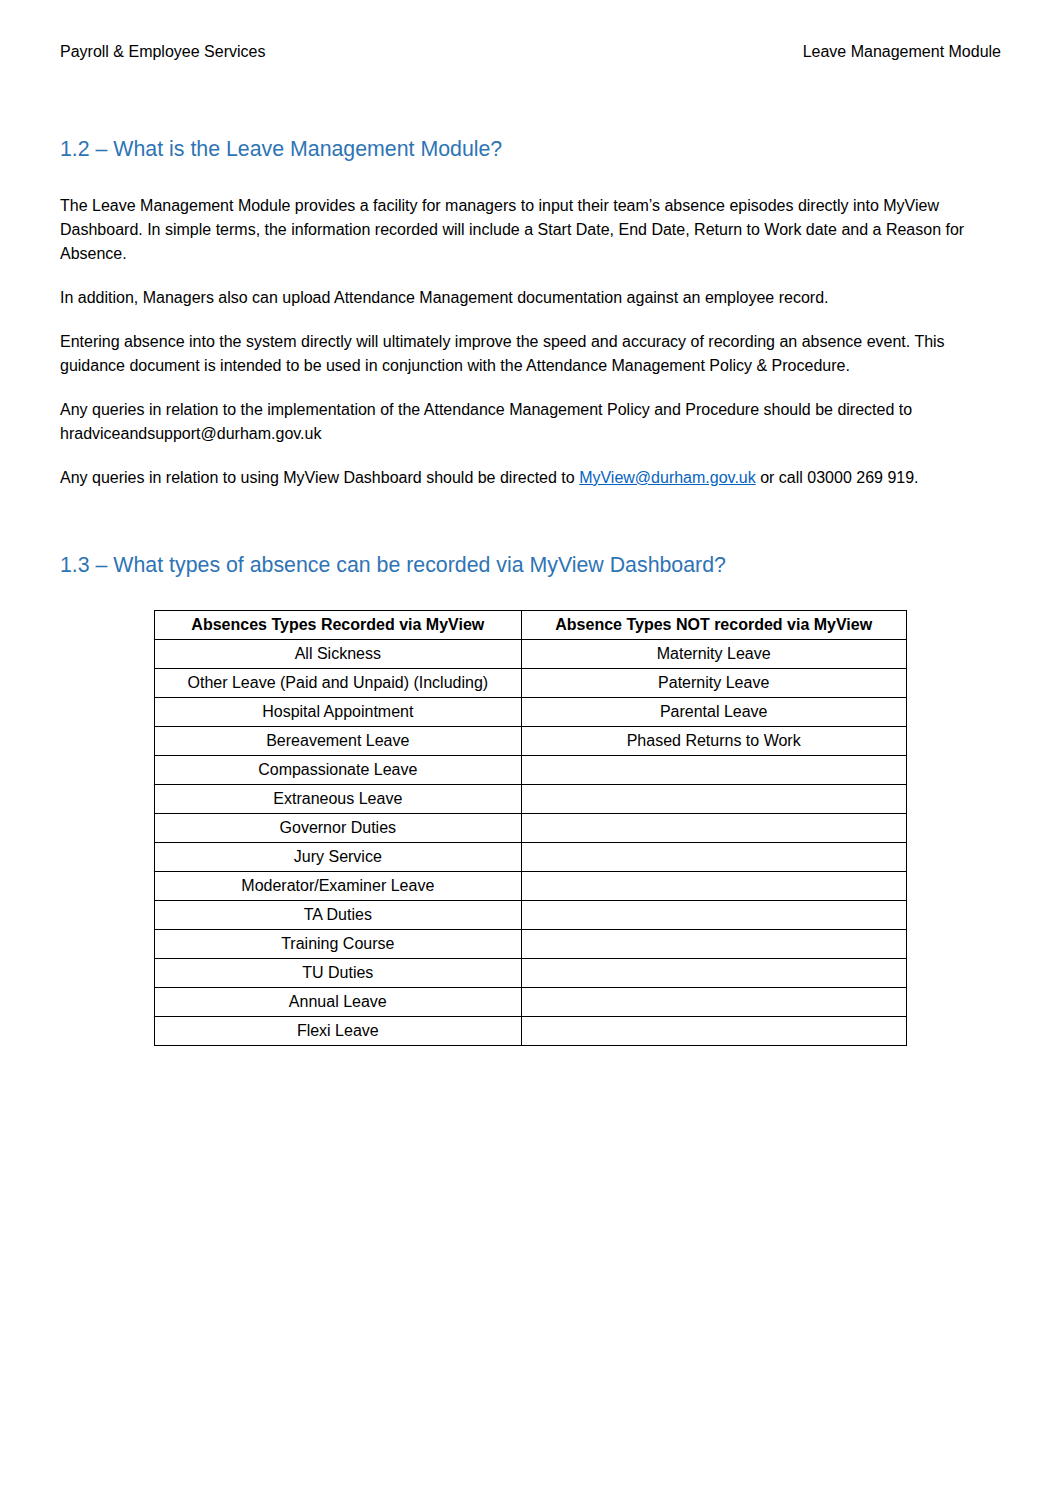Payroll & Employee Services Leave Management Module
1.2 – What is the Leave Management Module?
The Leave Management Module provides a facility for managers to input their team’s absence episodes directly into MyView Dashboard. In simple terms, the information recorded will include a Start Date, End Date, Return to Work date and a Reason for Absence.
In addition, Managers also can upload Attendance Management documentation against an employee record.
Entering absence into the system directly will ultimately improve the speed and accuracy of recording an absence event. This guidance document is intended to be used in conjunction with the Attendance Management Policy & Procedure.
Any queries in relation to the implementation of the Attendance Management Policy and Procedure should be directed to hradviceandsupport@durham.gov.uk
Any queries in relation to using MyView Dashboard should be directed to MyView@durham.gov.uk or call 03000 269 919.
1.3 – What types of absence can be recorded via MyView Dashboard?
| Absences Types Recorded via MyView | Absence Types NOT recorded via MyView |
| --- | --- |
| All Sickness | Maternity Leave |
| Other Leave (Paid and Unpaid) (Including) | Paternity Leave |
| Hospital Appointment | Parental Leave |
| Bereavement Leave | Phased Returns to Work |
| Compassionate Leave | |
| Extraneous Leave | |
| Governor Duties | |
| Jury Service | |
| Moderator/Examiner Leave | |
| TA Duties | |
| Training Course | |
| TU Duties | |
| Annual Leave | |
| Flexi Leave | |